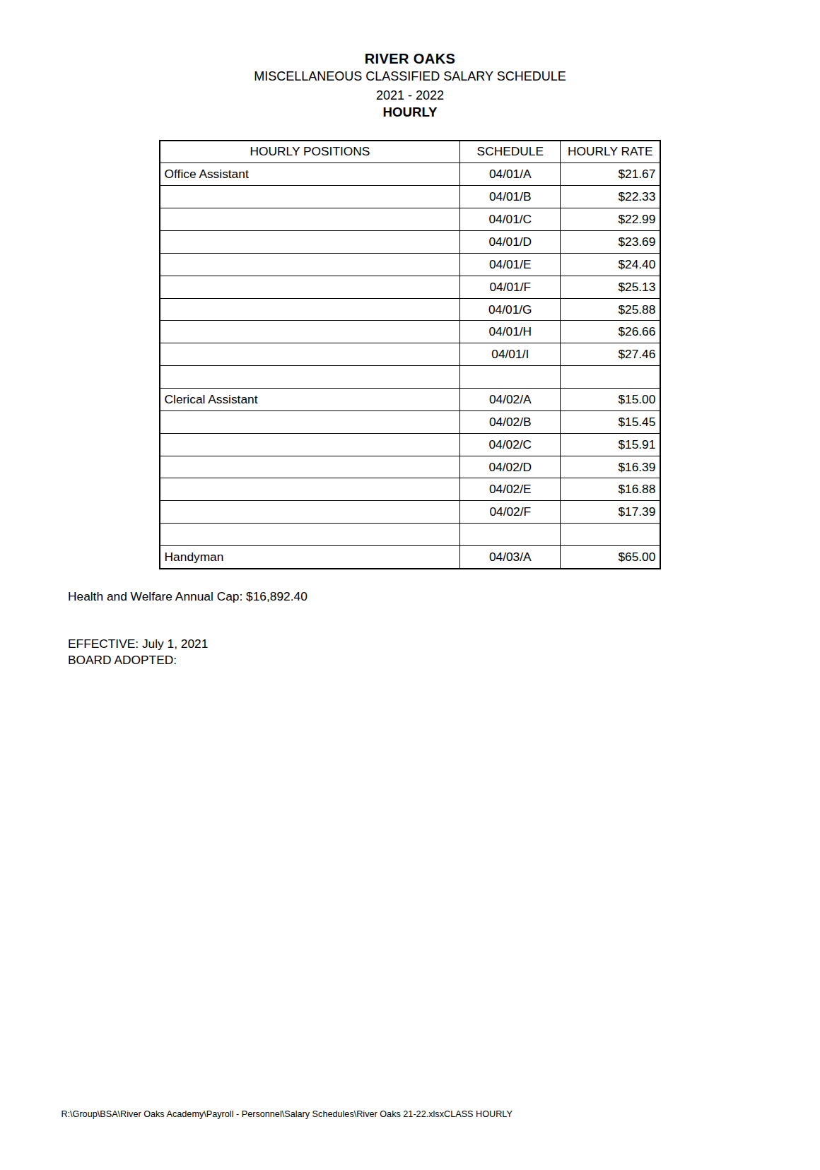RIVER OAKS
MISCELLANEOUS CLASSIFIED SALARY SCHEDULE
2021 - 2022
HOURLY
| HOURLY POSITIONS | SCHEDULE | HOURLY RATE |
| --- | --- | --- |
| Office Assistant | 04/01/A | $21.67 |
| | 04/01/B | $22.33 |
| | 04/01/C | $22.99 |
| | 04/01/D | $23.69 |
| | 04/01/E | $24.40 |
| | 04/01/F | $25.13 |
| | 04/01/G | $25.88 |
| | 04/01/H | $26.66 |
| | 04/01/I | $27.46 |
| Clerical Assistant | 04/02/A | $15.00 |
| | 04/02/B | $15.45 |
| | 04/02/C | $15.91 |
| | 04/02/D | $16.39 |
| | 04/02/E | $16.88 |
| | 04/02/F | $17.39 |
| Handyman | 04/03/A | $65.00 |
Health and Welfare Annual Cap: $16,892.40
EFFECTIVE: July 1, 2021
BOARD ADOPTED:
R:\Group\BSA\River Oaks Academy\Payroll - Personnel\Salary Schedules\River Oaks 21-22.xlsxCLASS HOURLY